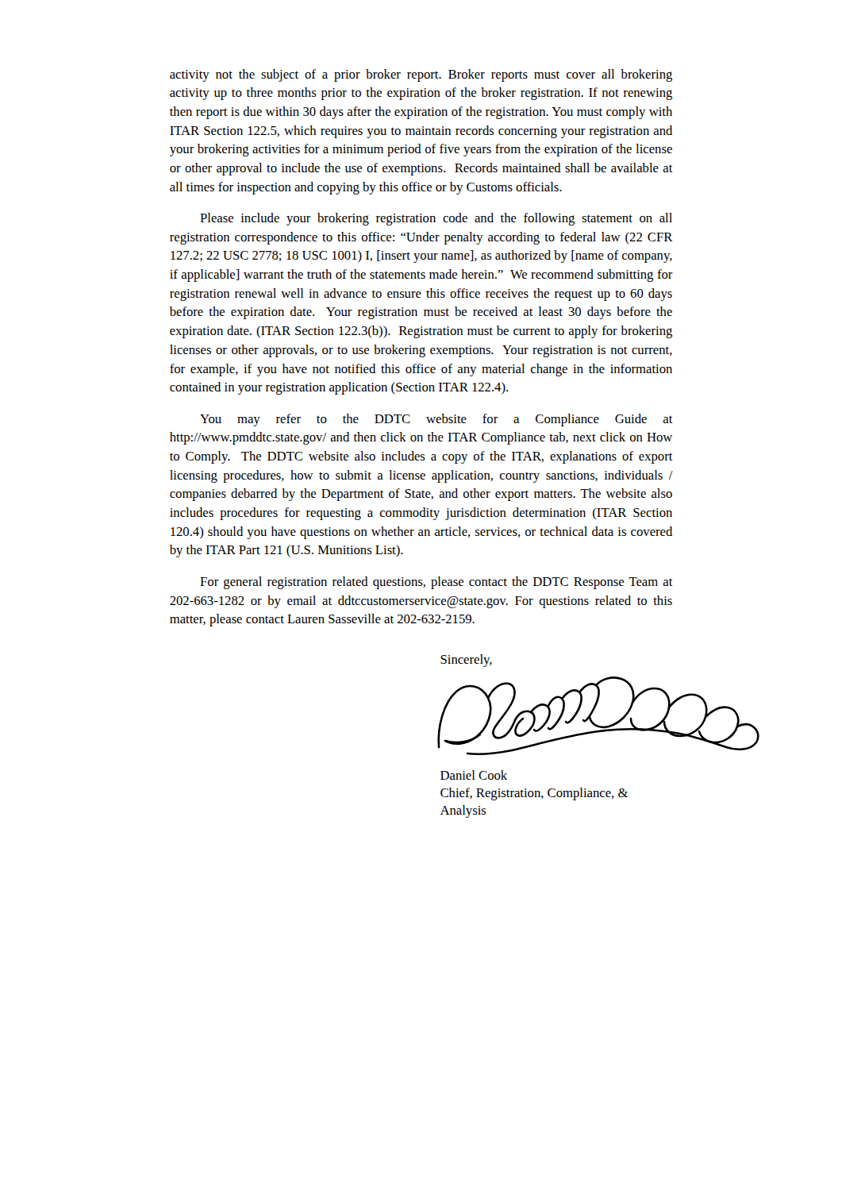activity not the subject of a prior broker report. Broker reports must cover all brokering activity up to three months prior to the expiration of the broker registration. If not renewing then report is due within 30 days after the expiration of the registration. You must comply with ITAR Section 122.5, which requires you to maintain records concerning your registration and your brokering activities for a minimum period of five years from the expiration of the license or other approval to include the use of exemptions. Records maintained shall be available at all times for inspection and copying by this office or by Customs officials.
Please include your brokering registration code and the following statement on all registration correspondence to this office: “Under penalty according to federal law (22 CFR 127.2; 22 USC 2778; 18 USC 1001) I, [insert your name], as authorized by [name of company, if applicable] warrant the truth of the statements made herein.” We recommend submitting for registration renewal well in advance to ensure this office receives the request up to 60 days before the expiration date. Your registration must be received at least 30 days before the expiration date. (ITAR Section 122.3(b)). Registration must be current to apply for brokering licenses or other approvals, or to use brokering exemptions. Your registration is not current, for example, if you have not notified this office of any material change in the information contained in your registration application (Section ITAR 122.4).
You may refer to the DDTC website for a Compliance Guide at http://www.pmddtc.state.gov/ and then click on the ITAR Compliance tab, next click on How to Comply. The DDTC website also includes a copy of the ITAR, explanations of export licensing procedures, how to submit a license application, country sanctions, individuals / companies debarred by the Department of State, and other export matters. The website also includes procedures for requesting a commodity jurisdiction determination (ITAR Section 120.4) should you have questions on whether an article, services, or technical data is covered by the ITAR Part 121 (U.S. Munitions List).
For general registration related questions, please contact the DDTC Response Team at 202-663-1282 or by email at ddtccustomerservice@state.gov. For questions related to this matter, please contact Lauren Sasseville at 202-632-2159.
Sincerely,
Daniel Cook
Chief, Registration, Compliance, & Analysis